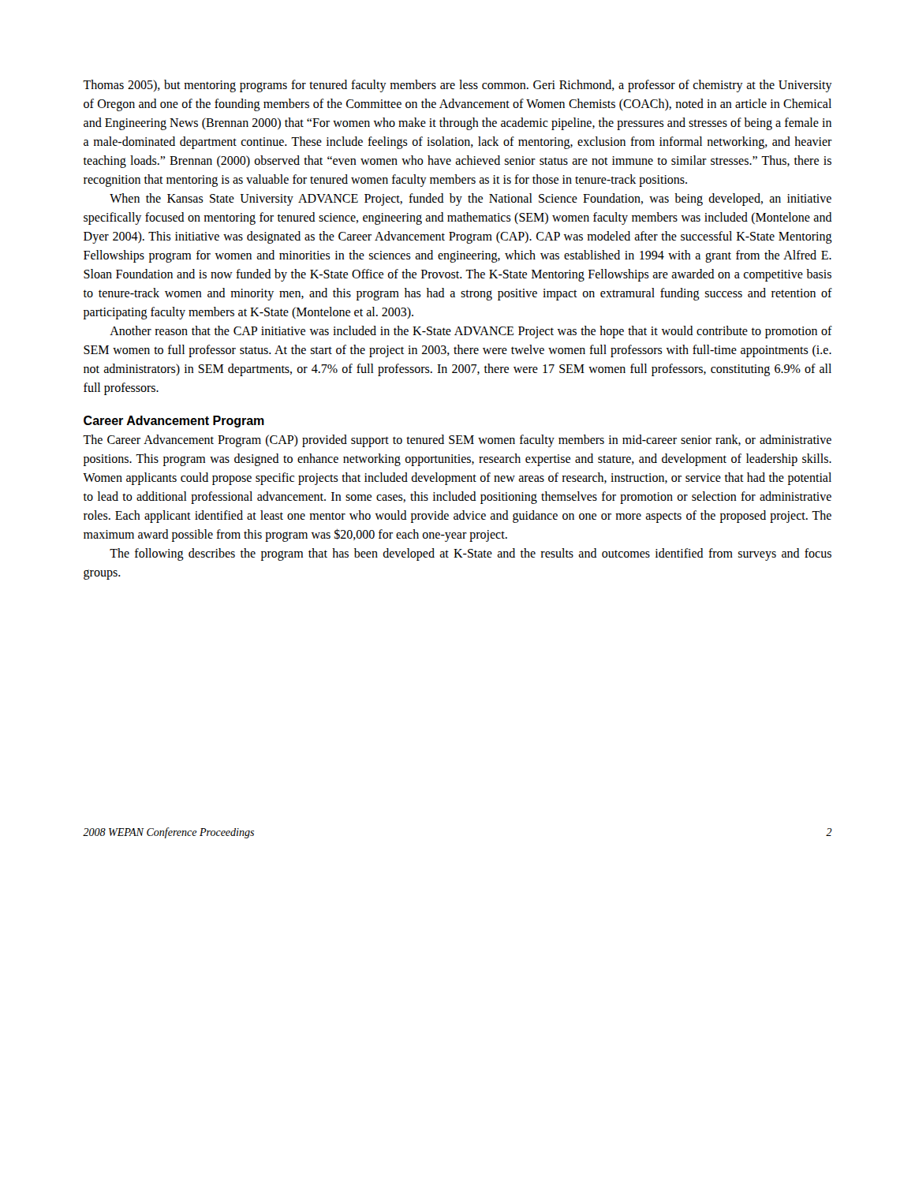Thomas 2005), but mentoring programs for tenured faculty members are less common. Geri Richmond, a professor of chemistry at the University of Oregon and one of the founding members of the Committee on the Advancement of Women Chemists (COACh), noted in an article in Chemical and Engineering News (Brennan 2000) that “For women who make it through the academic pipeline, the pressures and stresses of being a female in a male-dominated department continue. These include feelings of isolation, lack of mentoring, exclusion from informal networking, and heavier teaching loads.” Brennan (2000) observed that “even women who have achieved senior status are not immune to similar stresses.” Thus, there is recognition that mentoring is as valuable for tenured women faculty members as it is for those in tenure-track positions.
When the Kansas State University ADVANCE Project, funded by the National Science Foundation, was being developed, an initiative specifically focused on mentoring for tenured science, engineering and mathematics (SEM) women faculty members was included (Montelone and Dyer 2004). This initiative was designated as the Career Advancement Program (CAP). CAP was modeled after the successful K-State Mentoring Fellowships program for women and minorities in the sciences and engineering, which was established in 1994 with a grant from the Alfred E. Sloan Foundation and is now funded by the K-State Office of the Provost. The K-State Mentoring Fellowships are awarded on a competitive basis to tenure-track women and minority men, and this program has had a strong positive impact on extramural funding success and retention of participating faculty members at K-State (Montelone et al. 2003).
Another reason that the CAP initiative was included in the K-State ADVANCE Project was the hope that it would contribute to promotion of SEM women to full professor status. At the start of the project in 2003, there were twelve women full professors with full-time appointments (i.e. not administrators) in SEM departments, or 4.7% of full professors. In 2007, there were 17 SEM women full professors, constituting 6.9% of all full professors.
Career Advancement Program
The Career Advancement Program (CAP) provided support to tenured SEM women faculty members in mid-career senior rank, or administrative positions. This program was designed to enhance networking opportunities, research expertise and stature, and development of leadership skills. Women applicants could propose specific projects that included development of new areas of research, instruction, or service that had the potential to lead to additional professional advancement. In some cases, this included positioning themselves for promotion or selection for administrative roles. Each applicant identified at least one mentor who would provide advice and guidance on one or more aspects of the proposed project. The maximum award possible from this program was $20,000 for each one-year project.
The following describes the program that has been developed at K-State and the results and outcomes identified from surveys and focus groups.
2008 WEPAN Conference Proceedings 2